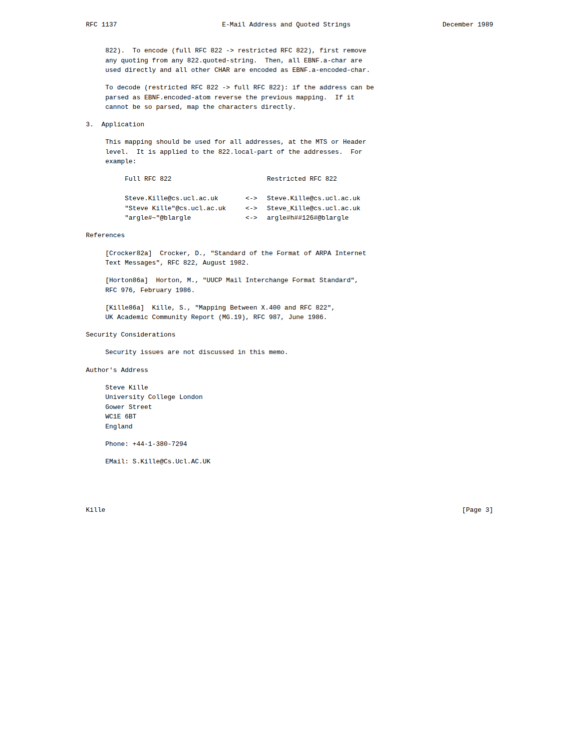RFC 1137 E-Mail Address and Quoted Strings December 1989
822). To encode (full RFC 822 -> restricted RFC 822), first remove any quoting from any 822.quoted-string. Then, all EBNF.a-char are used directly and all other CHAR are encoded as EBNF.a-encoded-char.
To decode (restricted RFC 822 -> full RFC 822): if the address can be parsed as EBNF.encoded-atom reverse the previous mapping. If it cannot be so parsed, map the characters directly.
3. Application
This mapping should be used for all addresses, at the MTS or Header level. It is applied to the 822.local-part of the addresses. For example:
| Full RFC 822 | | Restricted RFC 822 |
| Steve.Kille@cs.ucl.ac.uk | <-> | Steve.Kille@cs.ucl.ac.uk |
| "Steve Kille"@cs.ucl.ac.uk | <-> | Steve_Kille@cs.ucl.ac.uk |
| "argle#~"@blargle | <-> | argle#h##126#@blargle |
References
[Crocker82a] Crocker, D., "Standard of the Format of ARPA Internet Text Messages", RFC 822, August 1982.
[Horton86a] Horton, M., "UUCP Mail Interchange Format Standard", RFC 976, February 1986.
[Kille86a] Kille, S., "Mapping Between X.400 and RFC 822", UK Academic Community Report (MG.19), RFC 987, June 1986.
Security Considerations
Security issues are not discussed in this memo.
Author's Address
Steve Kille University College London Gower Street WC1E 6BT England
Phone: +44-1-380-7294
EMail: S.Kille@Cs.Ucl.AC.UK
Kille [Page 3]